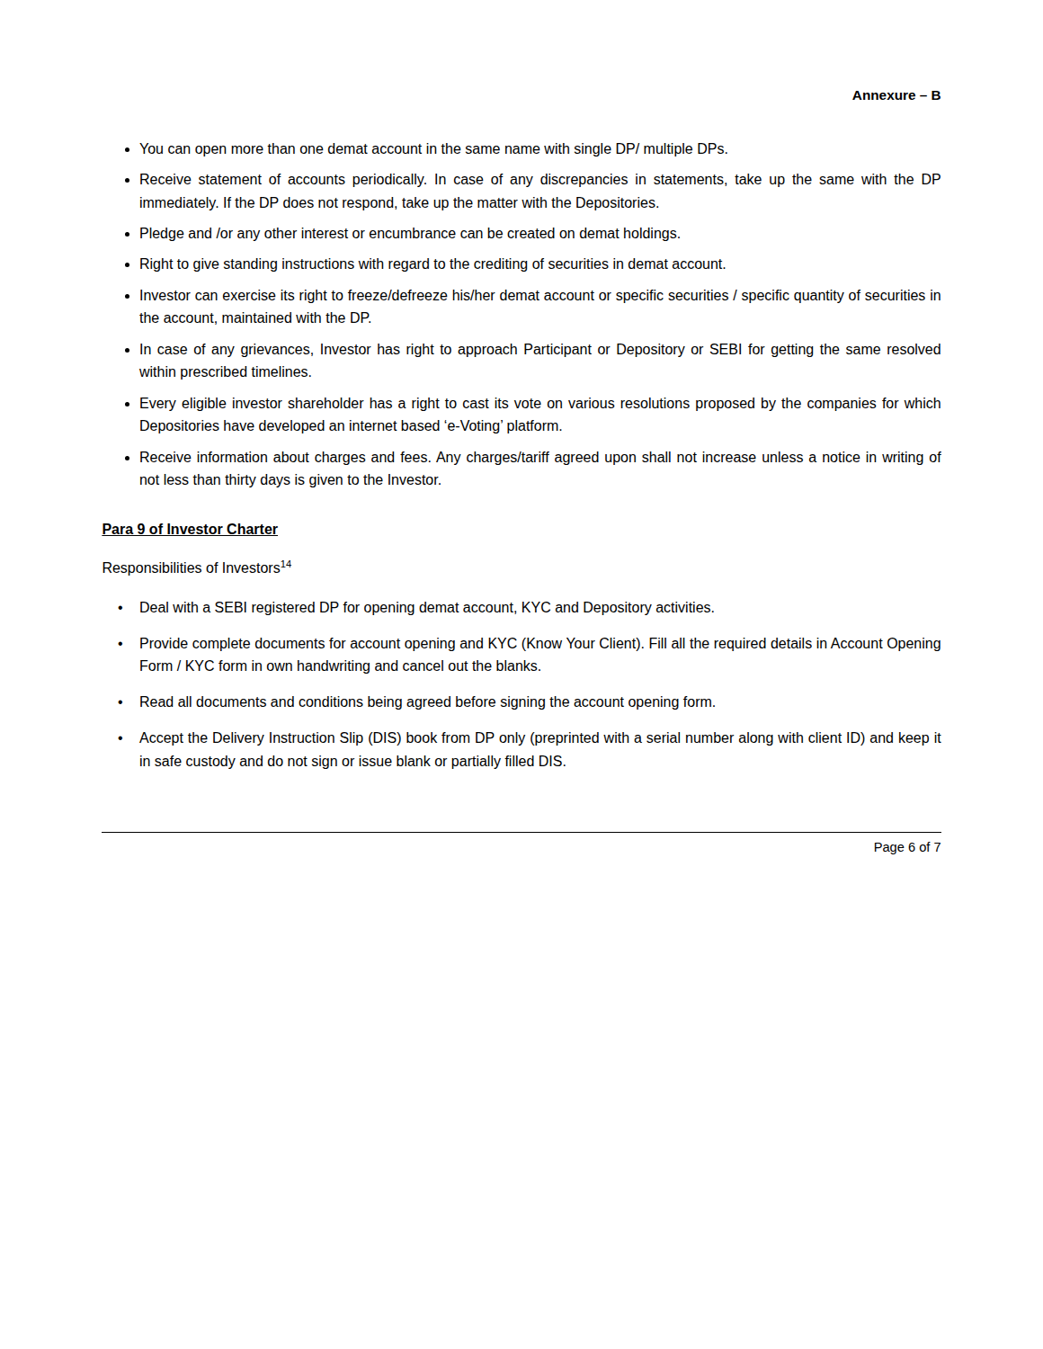Annexure – B
You can open more than one demat account in the same name with single DP/ multiple DPs.
Receive statement of accounts periodically. In case of any discrepancies in statements, take up the same with the DP immediately. If the DP does not respond, take up the matter with the Depositories.
Pledge and /or any other interest or encumbrance can be created on demat holdings.
Right to give standing instructions with regard to the crediting of securities in demat account.
Investor can exercise its right to freeze/defreeze his/her demat account or specific securities / specific quantity of securities in the account, maintained with the DP.
In case of any grievances, Investor has right to approach Participant or Depository or SEBI for getting the same resolved within prescribed timelines.
Every eligible investor shareholder has a right to cast its vote on various resolutions proposed by the companies for which Depositories have developed an internet based ‘e-Voting’ platform.
Receive information about charges and fees. Any charges/tariff agreed upon shall not increase unless a notice in writing of not less than thirty days is given to the Investor.
Para 9 of Investor Charter
Responsibilities of Investors14
Deal with a SEBI registered DP for opening demat account, KYC and Depository activities.
Provide complete documents for account opening and KYC (Know Your Client). Fill all the required details in Account Opening Form / KYC form in own handwriting and cancel out the blanks.
Read all documents and conditions being agreed before signing the account opening form.
Accept the Delivery Instruction Slip (DIS) book from DP only (preprinted with a serial number along with client ID) and keep it in safe custody and do not sign or issue blank or partially filled DIS.
Page 6 of 7